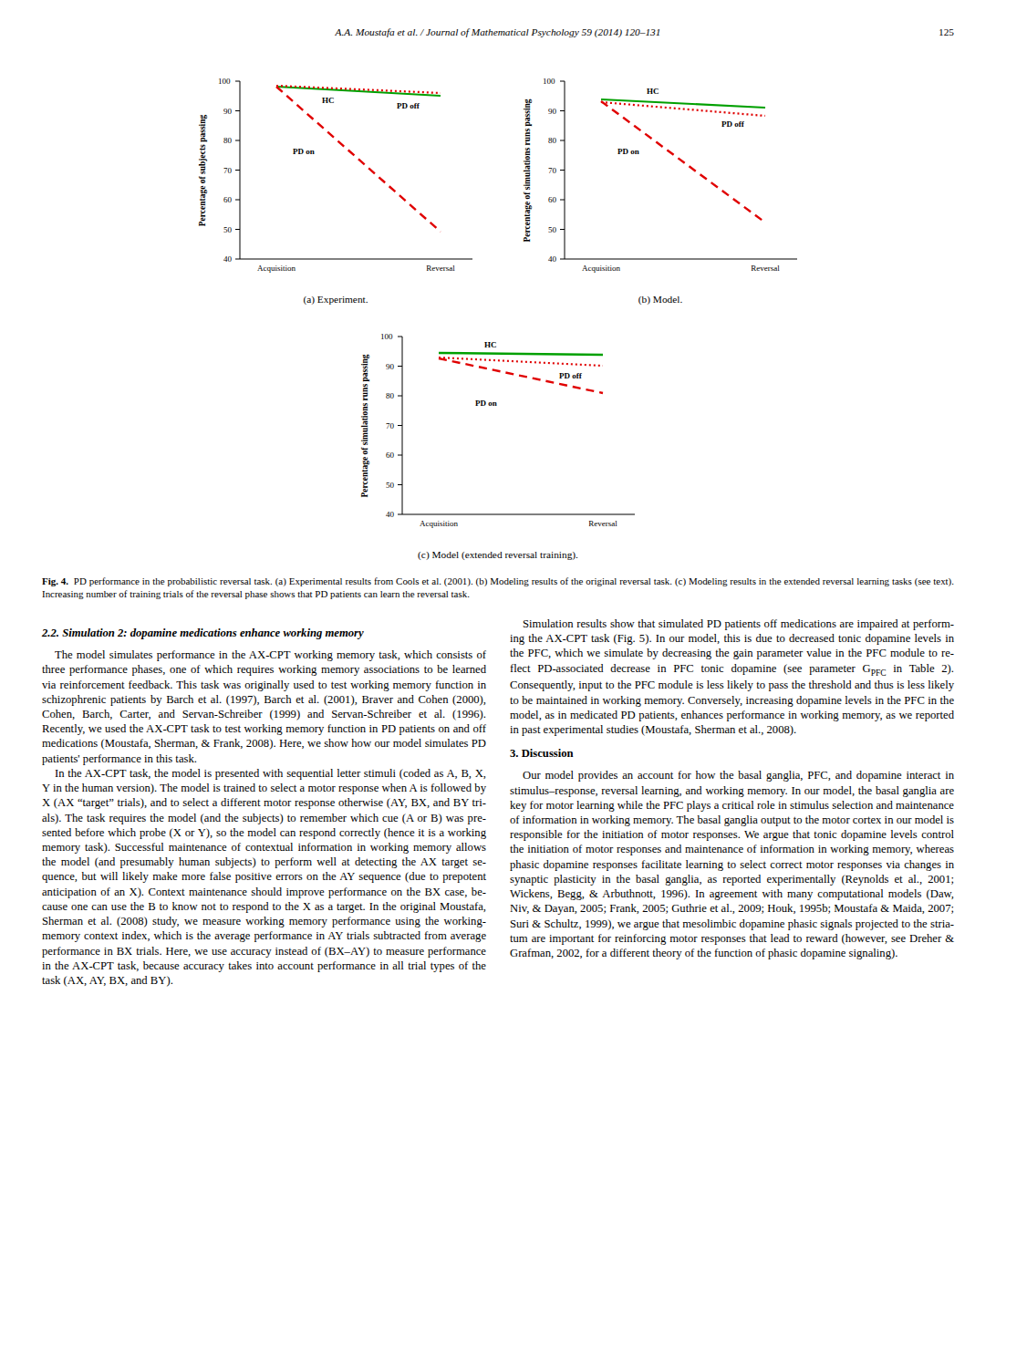A.A. Moustafa et al. / Journal of Mathematical Psychology 59 (2014) 120–131 125
100 90 80 70 60 50 40 Percentage of subjects passing Acquisition Reversal HC PD off PD on
(a) Experiment.
100 90 80 70 60 50 40 Percentage of simulations runs passing Acquisition Reversal HC PD off PD on
(b) Model.
100 90 80 70 60 50 40 Percentage of simulations runs passing Acquisition Reversal HC PD off PD on
(c) Model (extended reversal training).
Fig. 4. PD performance in the probabilistic reversal task. (a) Experimental results from Cools et al. (2001). (b) Modeling results of the original reversal task. (c) Modeling results in the extended reversal learning tasks (see text). Increasing number of training trials of the reversal phase shows that PD patients can learn the reversal task.
2.2. Simulation 2: dopamine medications enhance working memory
The model simulates performance in the AX-CPT working memory task, which consists of three performance phases, one of which requires working memory associations to be learned via reinforcement feedback. This task was originally used to test working memory function in schizophrenic patients by Barch et al. (1997), Barch et al. (2001), Braver and Cohen (2000), Cohen, Barch, Carter, and Servan-Schreiber (1999) and Servan-Schreiber et al. (1996). Recently, we used the AX-CPT task to test working memory function in PD patients on and off medications (Moustafa, Sherman, & Frank, 2008). Here, we show how our model simulates PD patients' performance in this task.
In the AX-CPT task, the model is presented with sequential letter stimuli (coded as A, B, X, Y in the human version). The model is trained to select a motor response when A is followed by X (AX “target” trials), and to select a different motor response otherwise (AY, BX, and BY trials). The task requires the model (and the subjects) to remember which cue (A or B) was presented before which probe (X or Y), so the model can respond correctly (hence it is a working memory task). Successful maintenance of contextual information in working memory allows the model (and presumably human subjects) to perform well at detecting the AX target sequence, but will likely make more false positive errors on the AY sequence (due to prepotent anticipation of an X). Context maintenance should improve performance on the BX case, because one can use the B to know not to respond to the X as a target. In the original Moustafa, Sherman et al. (2008) study, we measure working memory performance using the working-memory context index, which is the average performance in AY trials subtracted from average performance in BX trials. Here, we use accuracy instead of (BX–AY) to measure performance in the AX-CPT task, because accuracy takes into account performance in all trial types of the task (AX, AY, BX, and BY).
Simulation results show that simulated PD patients off medications are impaired at performing the AX-CPT task (Fig. 5). In our model, this is due to decreased tonic dopamine levels in the PFC, which we simulate by decreasing the gain parameter value in the PFC module to reflect PD-associated decrease in PFC tonic dopamine (see parameter GPFC in Table 2). Consequently, input to the PFC module is less likely to pass the threshold and thus is less likely to be maintained in working memory. Conversely, increasing dopamine levels in the PFC in the model, as in medicated PD patients, enhances performance in working memory, as we reported in past experimental studies (Moustafa, Sherman et al., 2008).
3. Discussion
Our model provides an account for how the basal ganglia, PFC, and dopamine interact in stimulus–response, reversal learning, and working memory. In our model, the basal ganglia are key for motor learning while the PFC plays a critical role in stimulus selection and maintenance of information in working memory. The basal ganglia output to the motor cortex in our model is responsible for the initiation of motor responses. We argue that tonic dopamine levels control the initiation of motor responses and maintenance of information in working memory, whereas phasic dopamine responses facilitate learning to select correct motor responses via changes in synaptic plasticity in the basal ganglia, as reported experimentally (Reynolds et al., 2001; Wickens, Begg, & Arbuthnott, 1996). In agreement with many computational models (Daw, Niv, & Dayan, 2005; Frank, 2005; Guthrie et al., 2009; Houk, 1995b; Moustafa & Maida, 2007; Suri & Schultz, 1999), we argue that mesolimbic dopamine phasic signals projected to the striatum are important for reinforcing motor responses that lead to reward (however, see Dreher & Grafman, 2002, for a different theory of the function of phasic dopamine signaling).